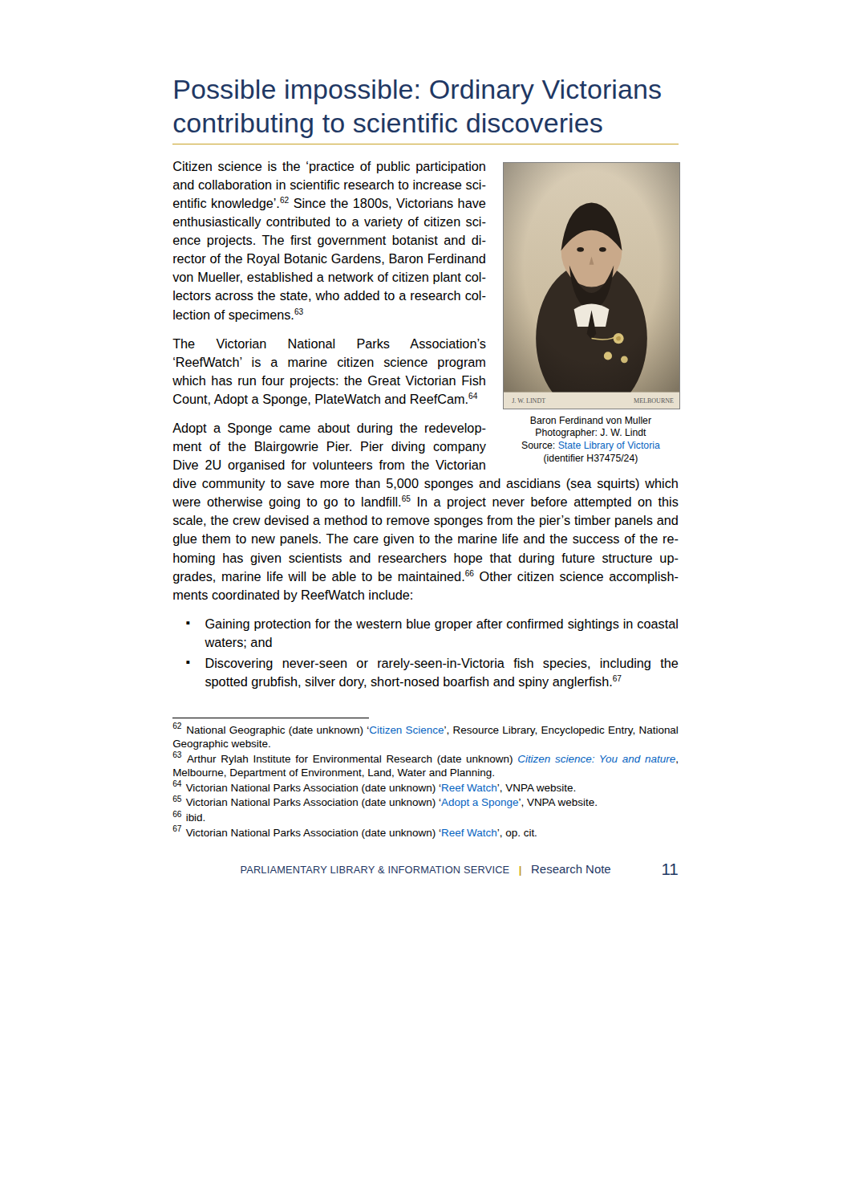Possible impossible: Ordinary Victorians contributing to scientific discoveries
Baron Ferdinand von Muller
Photographer: J. W. Lindt
Source: State Library of Victoria
(identifier H37475/24)
Citizen science is the ‘practice of public participation and collaboration in scientific research to increase scientific knowledge’.62 Since the 1800s, Victorians have enthusiastically contributed to a variety of citizen science projects. The first government botanist and director of the Royal Botanic Gardens, Baron Ferdinand von Mueller, established a network of citizen plant collectors across the state, who added to a research collection of specimens.63
The Victorian National Parks Association’s ‘ReefWatch’ is a marine citizen science program which has run four projects: the Great Victorian Fish Count, Adopt a Sponge, PlateWatch and ReefCam.64
Adopt a Sponge came about during the redevelopment of the Blairgowrie Pier. Pier diving company Dive 2U organised for volunteers from the Victorian dive community to save more than 5,000 sponges and ascidians (sea squirts) which were otherwise going to go to landfill.65 In a project never before attempted on this scale, the crew devised a method to remove sponges from the pier’s timber panels and glue them to new panels. The care given to the marine life and the success of the rehoming has given scientists and researchers hope that during future structure upgrades, marine life will be able to be maintained.66 Other citizen science accomplishments coordinated by ReefWatch include:
Gaining protection for the western blue groper after confirmed sightings in coastal waters; and
Discovering never-seen or rarely-seen-in-Victoria fish species, including the spotted grubfish, silver dory, short-nosed boarfish and spiny anglerfish.67
62 National Geographic (date unknown) ‘Citizen Science’, Resource Library, Encyclopedic Entry, National Geographic website.
63 Arthur Rylah Institute for Environmental Research (date unknown) Citizen science: You and nature, Melbourne, Department of Environment, Land, Water and Planning.
64 Victorian National Parks Association (date unknown) ‘Reef Watch’, VNPA website.
65 Victorian National Parks Association (date unknown) ‘Adopt a Sponge’, VNPA website.
66 ibid.
67 Victorian National Parks Association (date unknown) ‘Reef Watch’, op. cit.
PARLIAMENTARY LIBRARY & INFORMATION SERVICE | Research Note 11